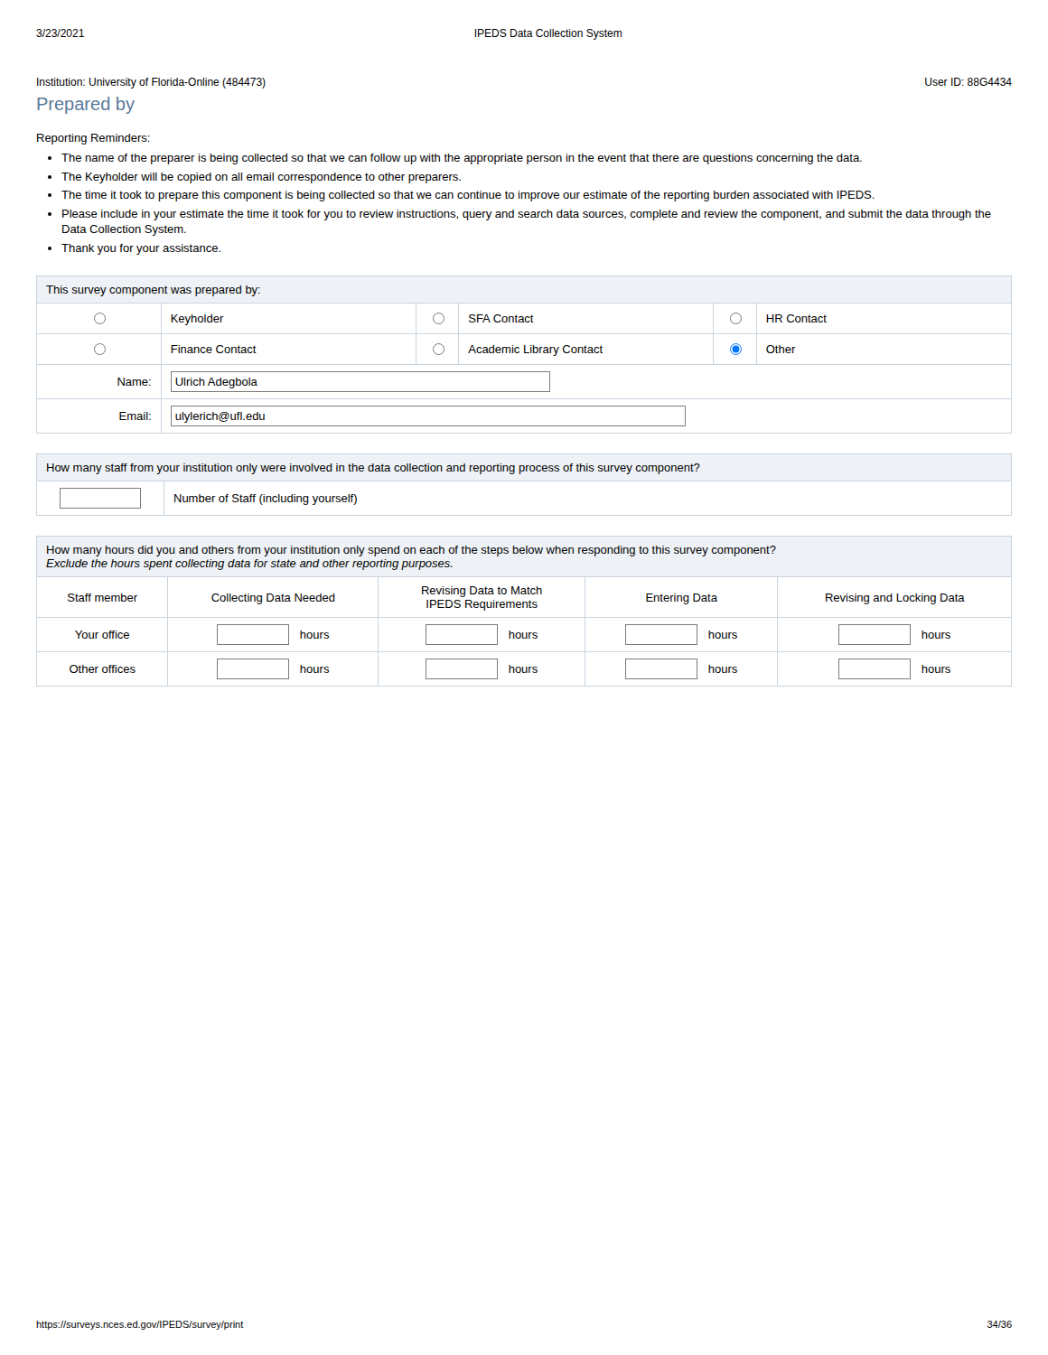3/23/2021
IPEDS Data Collection System
Institution: University of Florida-Online (484473)
User ID: 88G4434
Prepared by
Reporting Reminders:
The name of the preparer is being collected so that we can follow up with the appropriate person in the event that there are questions concerning the data.
The Keyholder will be copied on all email correspondence to other preparers.
The time it took to prepare this component is being collected so that we can continue to improve our estimate of the reporting burden associated with IPEDS.
Please include in your estimate the time it took for you to review instructions, query and search data sources, complete and review the component, and submit the data through the Data Collection System.
Thank you for your assistance.
| This survey component was prepared by: |
| | Keyholder | | SFA Contact | | HR Contact |
| | Finance Contact | | Academic Library Contact | | Other |
| Name: | |
| Email: | |
| How many staff from your institution only were involved in the data collection and reporting process of this survey component? |
| | Number of Staff (including yourself) |
| How many hours did you and others from your institution only spend on each of the steps below when responding to this survey component? Exclude the hours spent collecting data for state and other reporting purposes. |
| Staff member | Collecting Data Needed | Revising Data to Match IPEDS Requirements | Entering Data | Revising and Locking Data |
| Your office | hours | hours | hours | hours |
| Other offices | hours | hours | hours | hours |
https://surveys.nces.ed.gov/IPEDS/survey/print
34/36